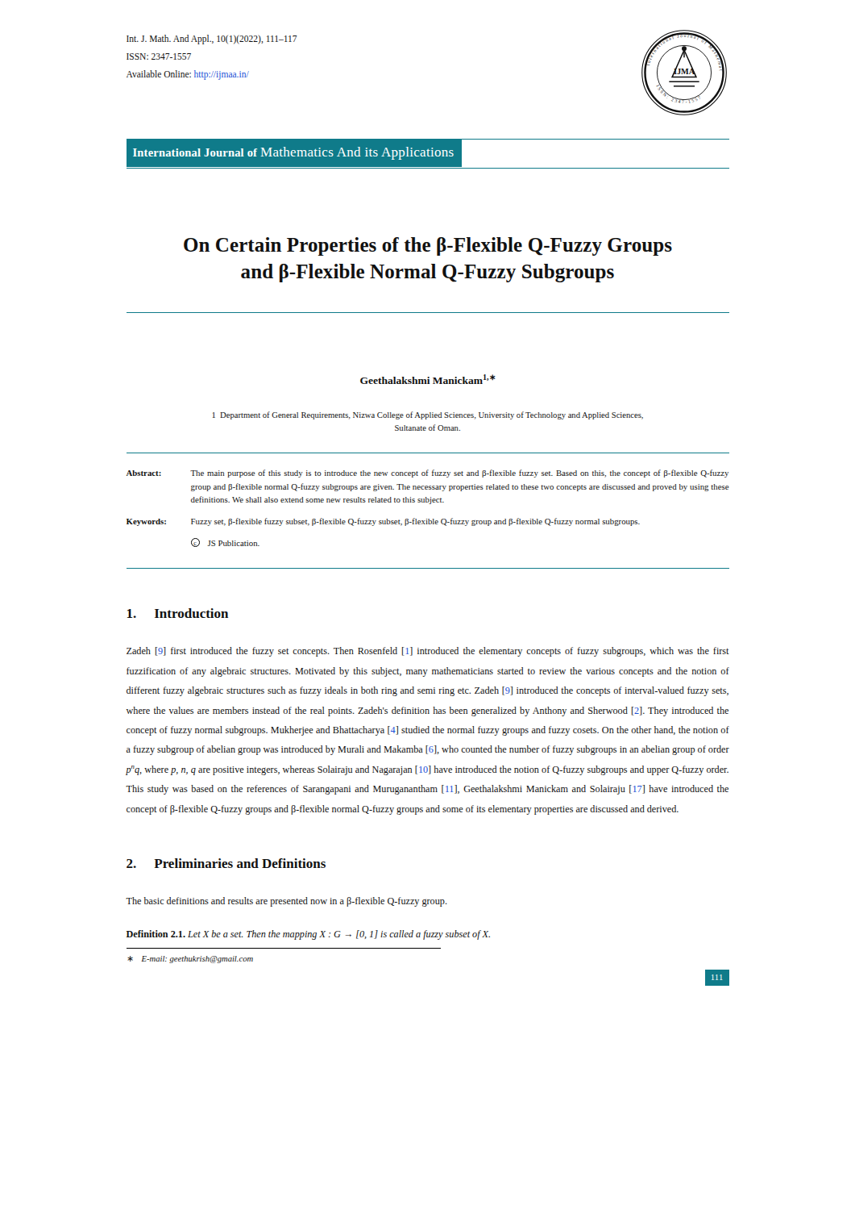Int. J. Math. And Appl., 10(1)(2022), 111–117
ISSN: 2347-1557
Available Online: http://ijmaa.in/
IJMA International Journal of Mathematics And its Applications ISSN: 2347-1557
International Journal of Mathematics And its Applications
On Certain Properties of the β-Flexible Q-Fuzzy Groups
and β-Flexible Normal Q-Fuzzy Subgroups
Geethalakshmi Manickam1,∗
1 Department of General Requirements, Nizwa College of Applied Sciences, University of Technology and Applied Sciences,
Sultanate of Oman.
Abstract:
The main purpose of this study is to introduce the new concept of fuzzy set and β-flexible fuzzy set. Based on this, the concept of β-flexible Q-fuzzy group and β-flexible normal Q-fuzzy subgroups are given. The necessary properties related to these two concepts are discussed and proved by using these definitions. We shall also extend some new results related to this subject.
Keywords:
Fuzzy set, β-flexible fuzzy subset, β-flexible Q-fuzzy subset, β-flexible Q-fuzzy group and β-flexible Q-fuzzy normal subgroups.
c JS Publication.
1. Introduction
Zadeh [9] first introduced the fuzzy set concepts. Then Rosenfeld [1] introduced the elementary concepts of fuzzy subgroups, which was the first fuzzification of any algebraic structures. Motivated by this subject, many mathematicians started to review the various concepts and the notion of different fuzzy algebraic structures such as fuzzy ideals in both ring and semi ring etc. Zadeh [9] introduced the concepts of interval-valued fuzzy sets, where the values are members instead of the real points. Zadeh's definition has been generalized by Anthony and Sherwood [2]. They introduced the concept of fuzzy normal subgroups. Mukherjee and Bhattacharya [4] studied the normal fuzzy groups and fuzzy cosets. On the other hand, the notion of a fuzzy subgroup of abelian group was introduced by Murali and Makamba [6], who counted the number of fuzzy subgroups in an abelian group of order pnq, where p, n, q are positive integers, whereas Solairaju and Nagarajan [10] have introduced the notion of Q-fuzzy subgroups and upper Q-fuzzy order. This study was based on the references of Sarangapani and Muruganantham [11], Geethalakshmi Manickam and Solairaju [17] have introduced the concept of β-flexible Q-fuzzy groups and β-flexible normal Q-fuzzy groups and some of its elementary properties are discussed and derived.
2. Preliminaries and Definitions
The basic definitions and results are presented now in a β-flexible Q-fuzzy group.
Definition 2.1. Let X be a set. Then the mapping X : G → [0, 1] is called a fuzzy subset of X.
∗E-mail: geethukrish@gmail.com
111